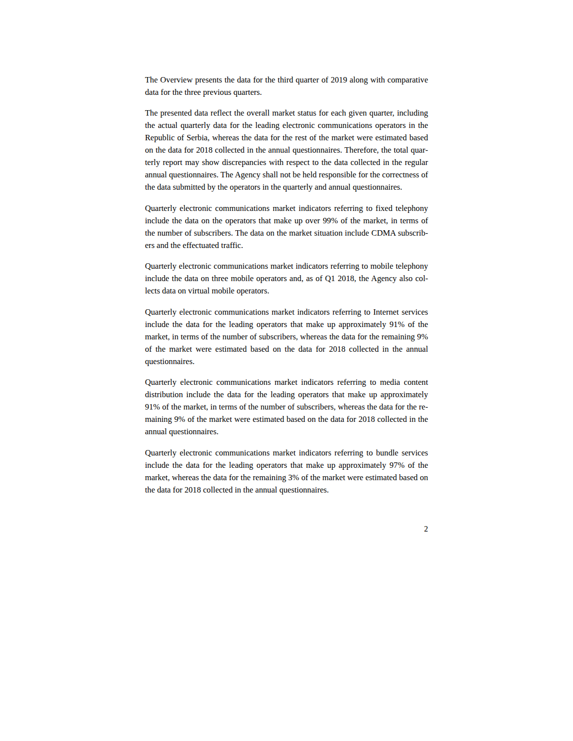The Overview presents the data for the third quarter of 2019 along with comparative data for the three previous quarters.
The presented data reflect the overall market status for each given quarter, including the actual quarterly data for the leading electronic communications operators in the Republic of Serbia, whereas the data for the rest of the market were estimated based on the data for 2018 collected in the annual questionnaires. Therefore, the total quarterly report may show discrepancies with respect to the data collected in the regular annual questionnaires. The Agency shall not be held responsible for the correctness of the data submitted by the operators in the quarterly and annual questionnaires.
Quarterly electronic communications market indicators referring to fixed telephony include the data on the operators that make up over 99% of the market, in terms of the number of subscribers. The data on the market situation include CDMA subscribers and the effectuated traffic.
Quarterly electronic communications market indicators referring to mobile telephony include the data on three mobile operators and, as of Q1 2018, the Agency also collects data on virtual mobile operators.
Quarterly electronic communications market indicators referring to Internet services include the data for the leading operators that make up approximately 91% of the market, in terms of the number of subscribers, whereas the data for the remaining 9% of the market were estimated based on the data for 2018 collected in the annual questionnaires.
Quarterly electronic communications market indicators referring to media content distribution include the data for the leading operators that make up approximately 91% of the market, in terms of the number of subscribers, whereas the data for the remaining 9% of the market were estimated based on the data for 2018 collected in the annual questionnaires.
Quarterly electronic communications market indicators referring to bundle services include the data for the leading operators that make up approximately 97% of the market, whereas the data for the remaining 3% of the market were estimated based on the data for 2018 collected in the annual questionnaires.
2